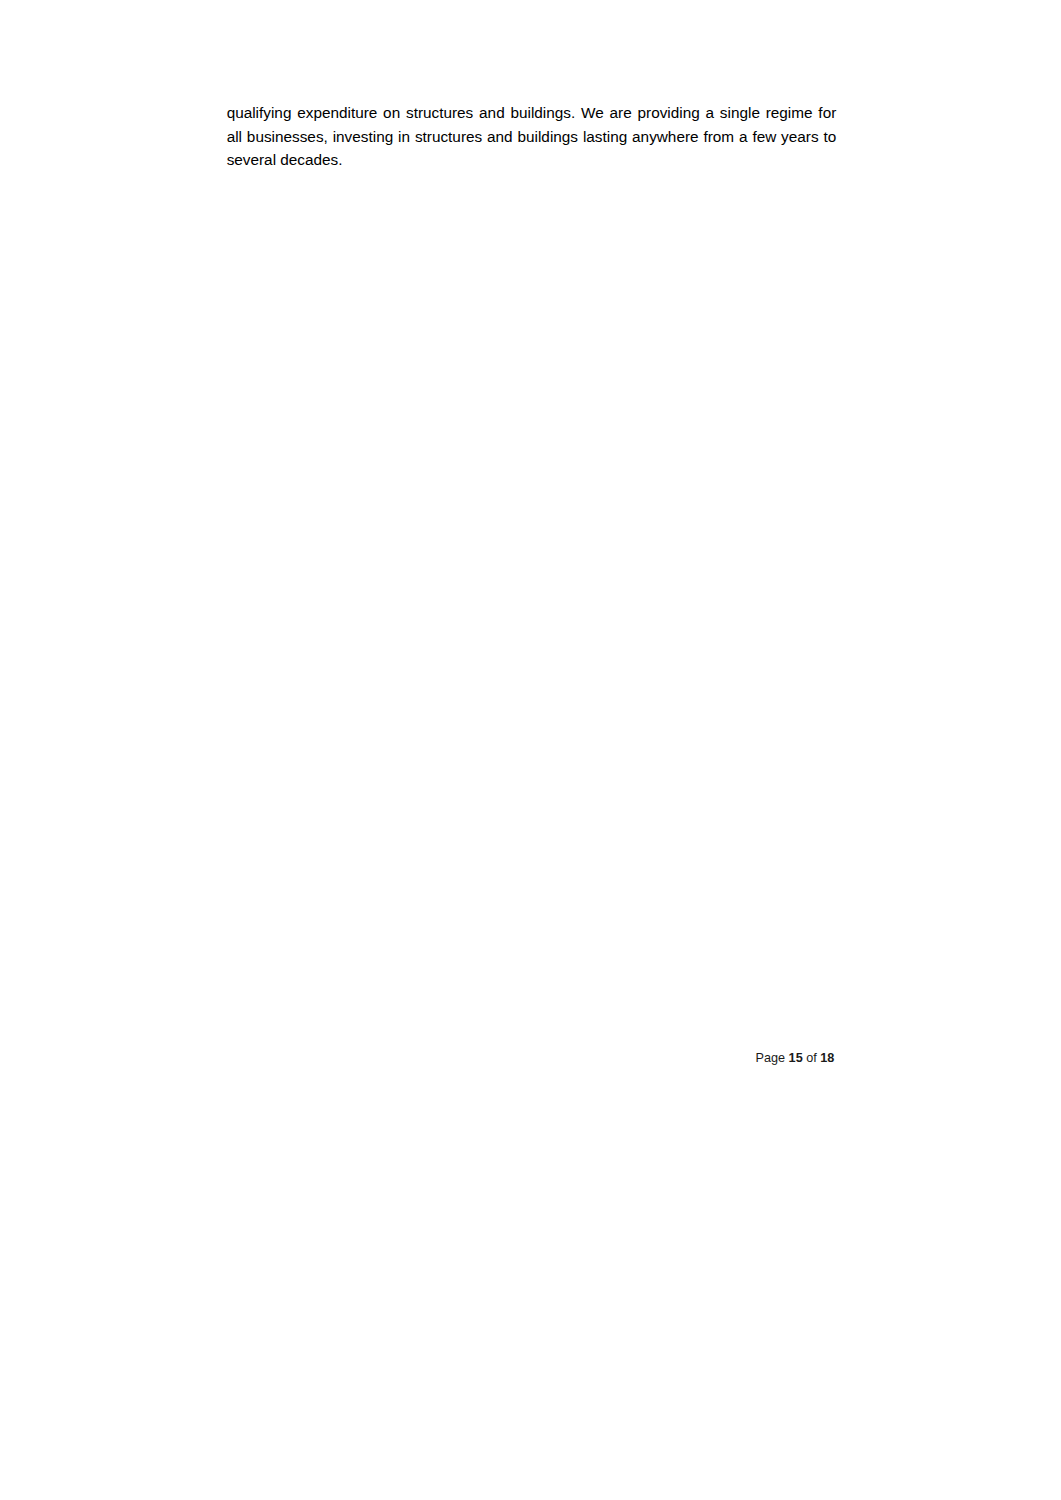qualifying expenditure on structures and buildings. We are providing a single regime for all businesses, investing in structures and buildings lasting anywhere from a few years to several decades.
Page 15 of 18